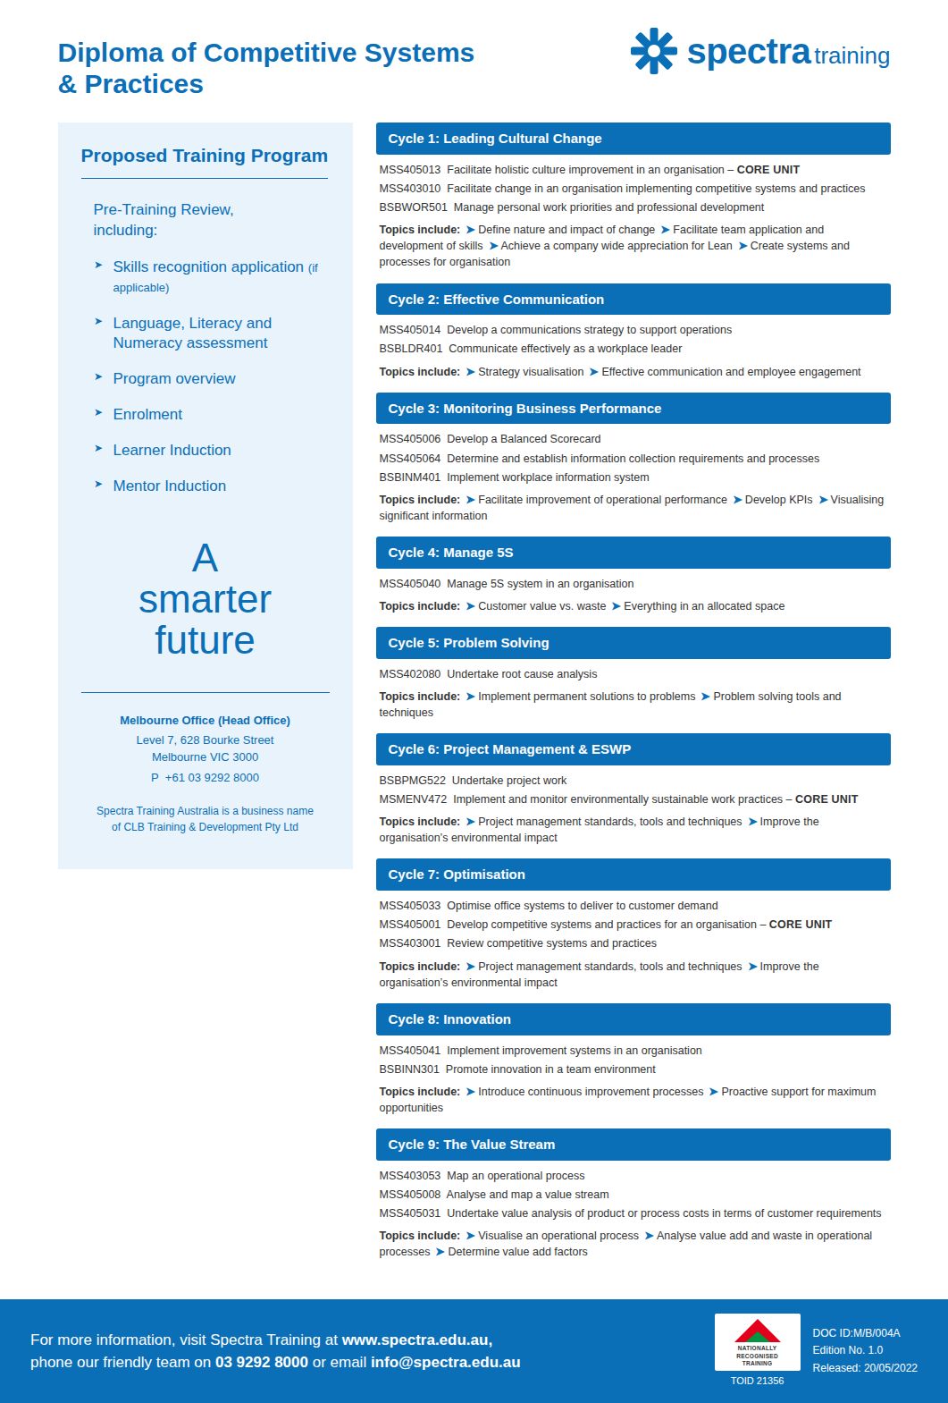Diploma of Competitive Systems
& Practices
spectra training
Proposed Training Program
Pre-Training Review,
including:
Skills recognition application (if applicable)
Language, Literacy and Numeracy assessment
Program overview
Enrolment
Learner Induction
Mentor Induction
A
smarter
future
Melbourne Office (Head Office)
Level 7, 628 Bourke Street
Melbourne VIC 3000
P +61 03 9292 8000
Spectra Training Australia is a business name
of CLB Training & Development Pty Ltd
Cycle 1: Leading Cultural Change
MSS405013 Facilitate holistic culture improvement in an organisation – CORE UNIT
MSS403010 Facilitate change in an organisation implementing competitive systems and practices
BSBWOR501 Manage personal work priorities and professional development
Topics include:➤Define nature and impact of change➤Facilitate team application and development of skills➤Achieve a company wide appreciation for Lean➤Create systems and processes for organisation
Cycle 2: Effective Communication
MSS405014 Develop a communications strategy to support operations
BSBLDR401 Communicate effectively as a workplace leader
Topics include:➤Strategy visualisation➤Effective communication and employee engagement
Cycle 3: Monitoring Business Performance
MSS405006 Develop a Balanced Scorecard
MSS405064 Determine and establish information collection requirements and processes
BSBINM401 Implement workplace information system
Topics include:➤Facilitate improvement of operational performance➤Develop KPIs➤Visualising significant information
Cycle 4: Manage 5S
MSS405040 Manage 5S system in an organisation
Topics include:➤Customer value vs. waste➤Everything in an allocated space
Cycle 5: Problem Solving
MSS402080 Undertake root cause analysis
Topics include:➤Implement permanent solutions to problems➤Problem solving tools and techniques
Cycle 6: Project Management & ESWP
BSBPMG522 Undertake project work
MSMENV472 Implement and monitor environmentally sustainable work practices – CORE UNIT
Topics include:➤Project management standards, tools and techniques➤Improve the organisation’s environmental impact
Cycle 7: Optimisation
MSS405033 Optimise office systems to deliver to customer demand
MSS405001 Develop competitive systems and practices for an organisation – CORE UNIT
MSS403001 Review competitive systems and practices
Topics include:➤Project management standards, tools and techniques➤Improve the organisation’s environmental impact
Cycle 8: Innovation
MSS405041 Implement improvement systems in an organisation
BSBINN301 Promote innovation in a team environment
Topics include:➤Introduce continuous improvement processes➤Proactive support for maximum opportunities
Cycle 9: The Value Stream
MSS403053 Map an operational process
MSS405008 Analyse and map a value stream
MSS405031 Undertake value analysis of product or process costs in terms of customer requirements
Topics include:➤Visualise an operational process➤Analyse value add and waste in operational processes➤Determine value add factors
For more information, visit Spectra Training at www.spectra.edu.au,
phone our friendly team on 03 9292 8000 or email info@spectra.edu.au
Nationally Recognised
Training
TOID 21356
DOC ID:M/B/004A
Edition No. 1.0
Released: 20/05/2022